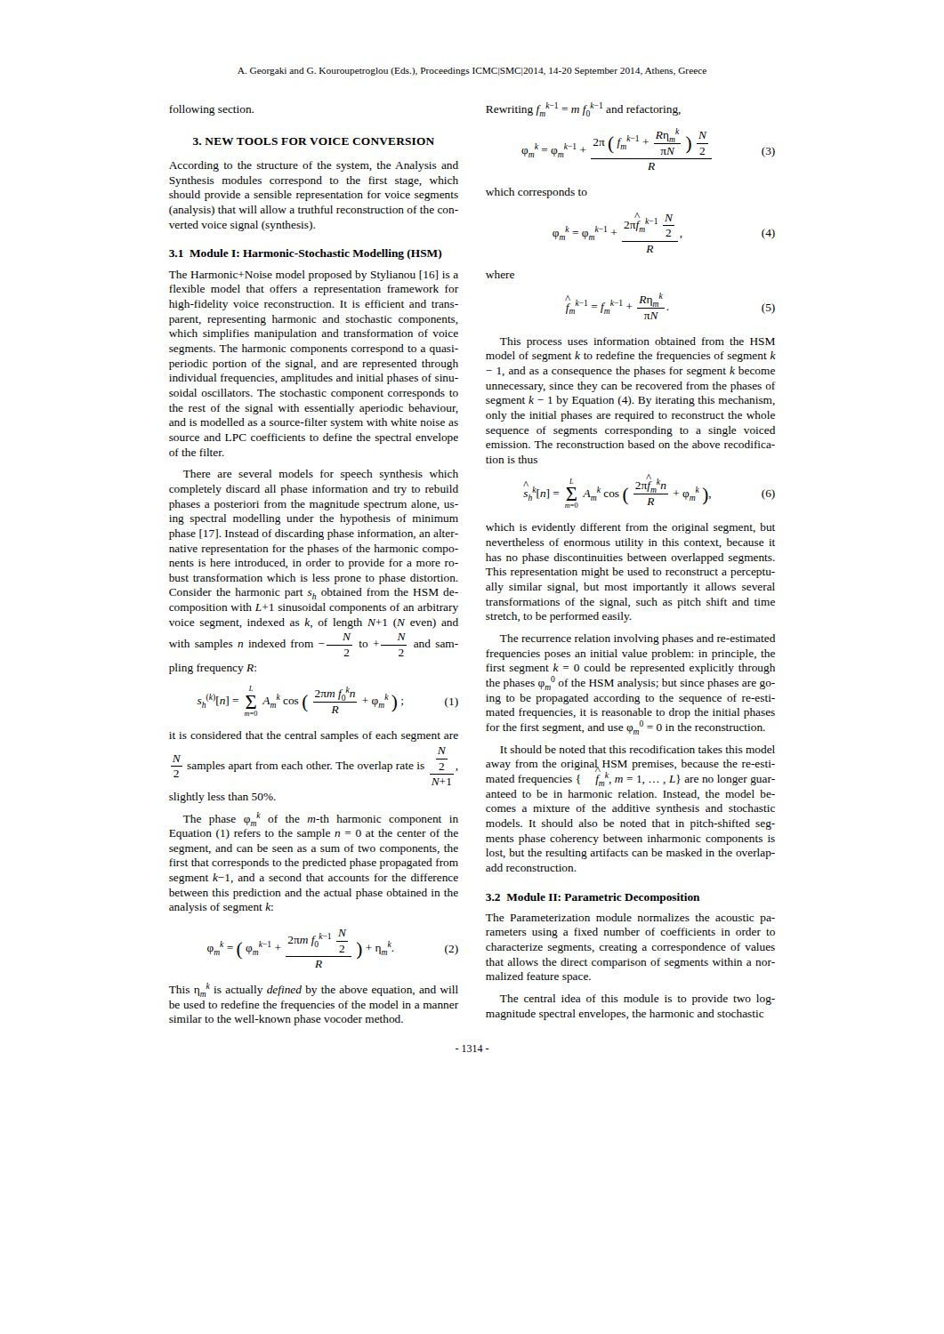A. Georgaki and G. Kouroupetroglou (Eds.), Proceedings ICMC|SMC|2014, 14-20 September 2014, Athens, Greece
following section.
3. New tools for voice conversion
According to the structure of the system, the Analysis and Synthesis modules correspond to the first stage, which should provide a sensible representation for voice segments (analysis) that will allow a truthful reconstruction of the converted voice signal (synthesis).
3.1 Module I: Harmonic-Stochastic Modelling (HSM)
The Harmonic+Noise model proposed by Stylianou [16] is a flexible model that offers a representation framework for high-fidelity voice reconstruction. It is efficient and transparent, representing harmonic and stochastic components, which simplifies manipulation and transformation of voice segments. The harmonic components correspond to a quasi-periodic portion of the signal, and are represented through individual frequencies, amplitudes and initial phases of sinusoidal oscillators. The stochastic component corresponds to the rest of the signal with essentially aperiodic behaviour, and is modelled as a source-filter system with white noise as source and LPC coefficients to define the spectral envelope of the filter.
There are several models for speech synthesis which completely discard all phase information and try to rebuild phases a posteriori from the magnitude spectrum alone, using spectral modelling under the hypothesis of minimum phase [17]. Instead of discarding phase information, an alternative representation for the phases of the harmonic components is here introduced, in order to provide for a more robust transformation which is less prone to phase distortion. Consider the harmonic part sh obtained from the HSM decomposition with L+1 sinusoidal components of an arbitrary voice segment, indexed as k, of length N+1 (N even) and with samples n indexed from −N 2 to +N 2 and sampling frequency R:
sh(k)[n] = LΣm=0 Amk cos ( 2πm f0kn R + φmk ) ;
(1)
it is considered that the central samples of each segment are N 2 samples apart from each other. The overlap rate is N 2 N+1, slightly less than 50%.
The phase φmk of the m-th harmonic component in Equation (1) refers to the sample n = 0 at the center of the segment, and can be seen as a sum of two components, the first that corresponds to the predicted phase propagated from segment k−1, and a second that accounts for the difference between this prediction and the actual phase obtained in the analysis of segment k:
φmk = ( φmk−1 + 2πm f0k−1 N 2 R ) + ηmk.
(2)
This ηmk is actually defined by the above equation, and will be used to redefine the frequencies of the model in a manner similar to the well-known phase vocoder method.
Rewriting fmk−1 = m f0k−1 and refactoring,
φmk = φmk−1 + 2π ( fmk−1 + Rηmk πN ) N 2 R
(3)
which corresponds to
φmk = φmk−1 + 2πfmk−1 N 2 R ,
(4)
where
fmk−1 = fmk−1 + Rηmk πN.
(5)
This process uses information obtained from the HSM model of segment k to redefine the frequencies of segment k − 1, and as a consequence the phases for segment k become unnecessary, since they can be recovered from the phases of segment k − 1 by Equation (4). By iterating this mechanism, only the initial phases are required to reconstruct the whole sequence of segments corresponding to a single voiced emission. The reconstruction based on the above recodification is thus
shk[n] = LΣm=0 Amk cos ( 2πfmkn R + φmk ),
(6)
which is evidently different from the original segment, but nevertheless of enormous utility in this context, because it has no phase discontinuities between overlapped segments. This representation might be used to reconstruct a perceptually similar signal, but most importantly it allows several transformations of the signal, such as pitch shift and time stretch, to be performed easily.
The recurrence relation involving phases and re-estimated frequencies poses an initial value problem: in principle, the first segment k = 0 could be represented explicitly through the phases φm0 of the HSM analysis; but since phases are going to be propagated according to the sequence of re-estimated frequencies, it is reasonable to drop the initial phases for the first segment, and use φm0 = 0 in the reconstruction.
It should be noted that this recodification takes this model away from the original HSM premises, because the re-estimated frequencies {fmk, m = 1, … , L} are no longer guaranteed to be in harmonic relation. Instead, the model becomes a mixture of the additive synthesis and stochastic models. It should also be noted that in pitch-shifted segments phase coherency between inharmonic components is lost, but the resulting artifacts can be masked in the overlap-add reconstruction.
3.2 Module II: Parametric Decomposition
The Parameterization module normalizes the acoustic parameters using a fixed number of coefficients in order to characterize segments, creating a correspondence of values that allows the direct comparison of segments within a normalized feature space.
The central idea of this module is to provide two log-magnitude spectral envelopes, the harmonic and stochastic
- 1314 -